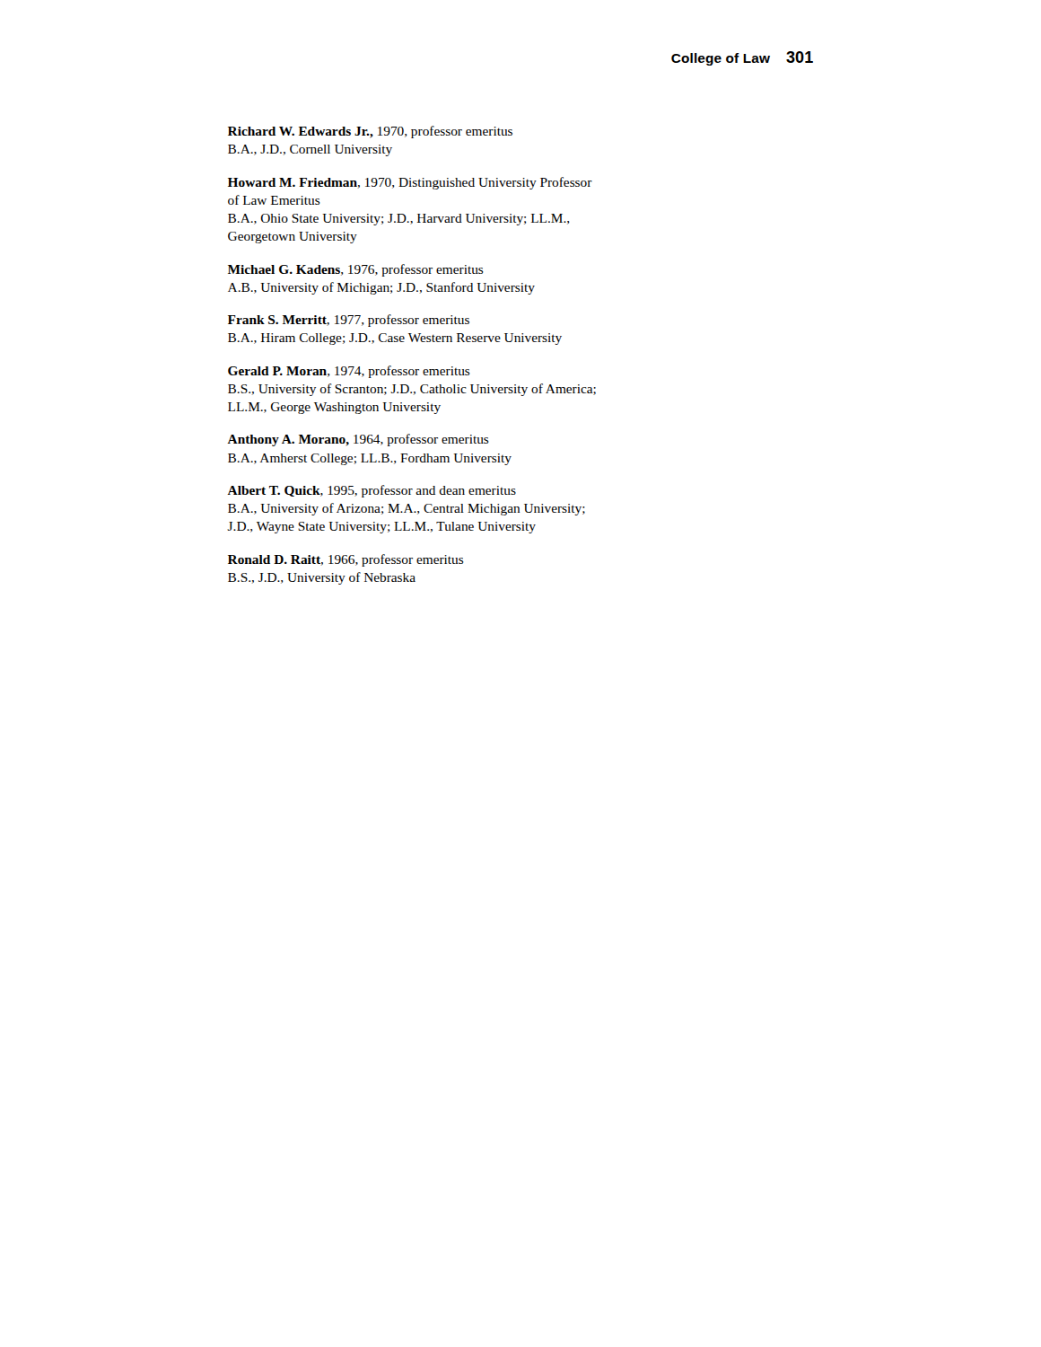College of Law 301
Richard W. Edwards Jr., 1970, professor emeritus B.A., J.D., Cornell University
Howard M. Friedman, 1970, Distinguished University Professor of Law Emeritus B.A., Ohio State University; J.D., Harvard University; LL.M., Georgetown University
Michael G. Kadens, 1976, professor emeritus A.B., University of Michigan; J.D., Stanford University
Frank S. Merritt, 1977, professor emeritus B.A., Hiram College; J.D., Case Western Reserve University
Gerald P. Moran, 1974, professor emeritus B.S., University of Scranton; J.D., Catholic University of America; LL.M., George Washington University
Anthony A. Morano, 1964, professor emeritus B.A., Amherst College; LL.B., Fordham University
Albert T. Quick, 1995, professor and dean emeritus B.A., University of Arizona; M.A., Central Michigan University; J.D., Wayne State University; LL.M., Tulane University
Ronald D. Raitt, 1966, professor emeritus B.S., J.D., University of Nebraska